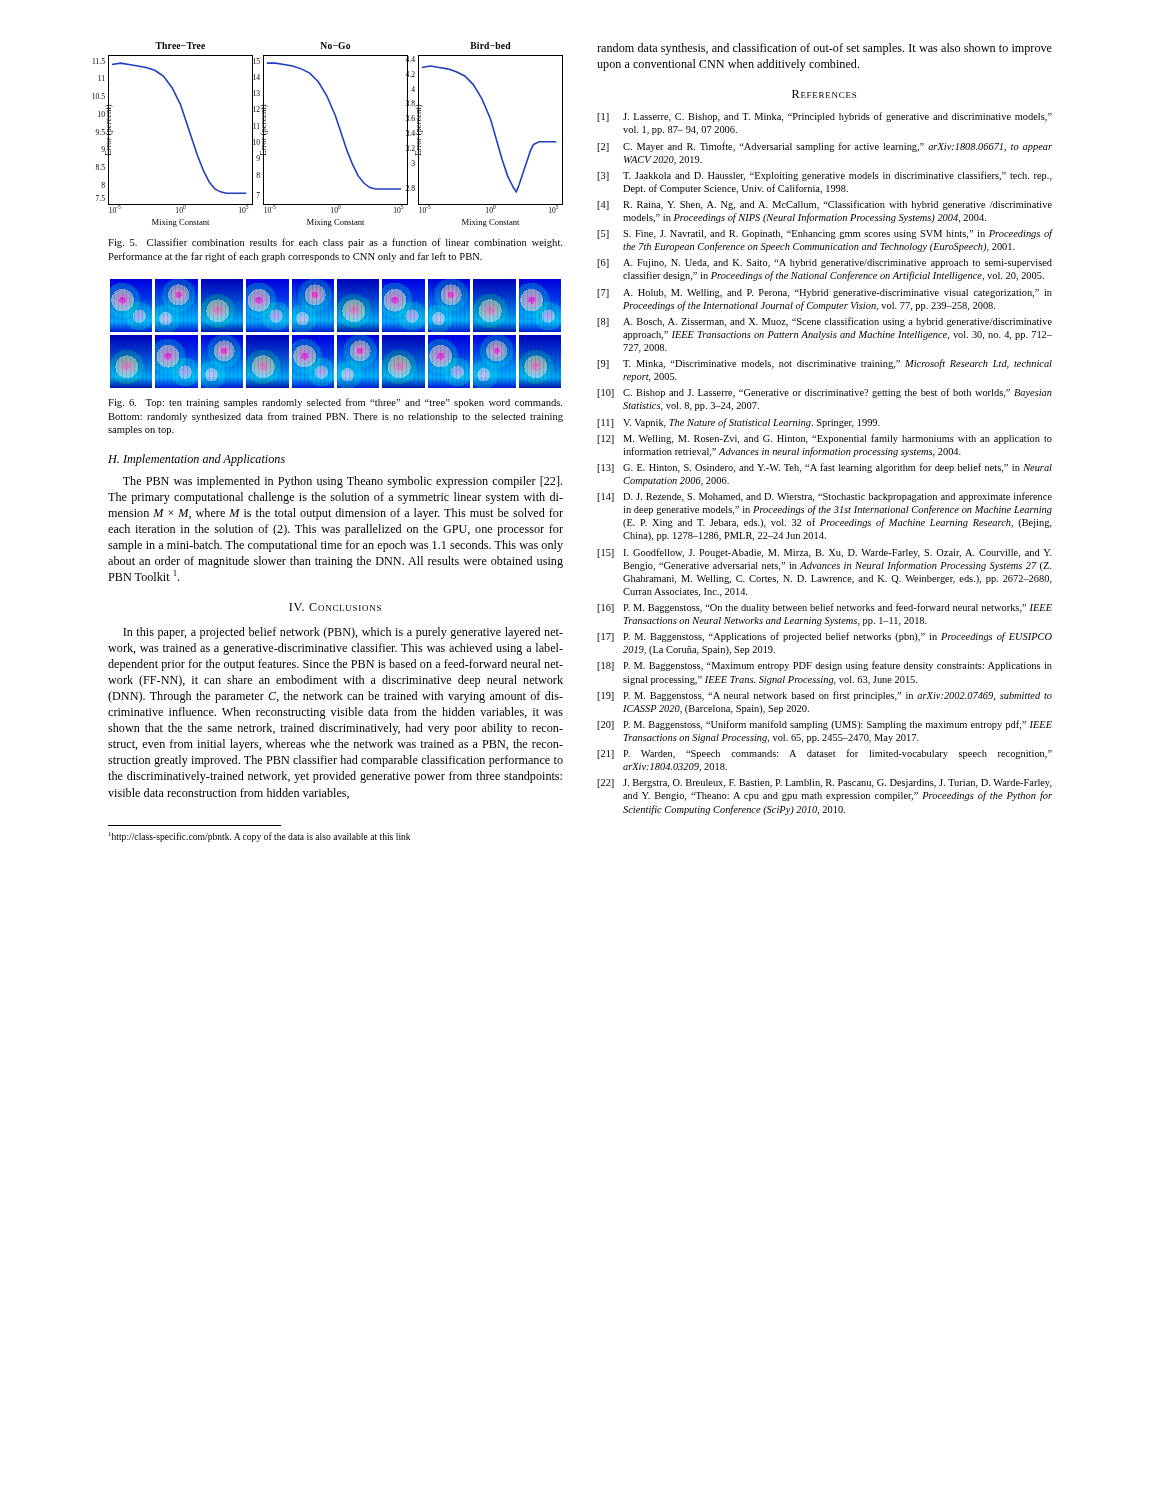Three−Tree
Error (percent)
11.5 11 10.5 10 9.5 9 8.5 8 7.5
10-5 100 105
Mixing Constant
No−Go
Error (percent)
15 14 13 12 11 10 9 8 7
10-5 100 105
Mixing Constant
Bird−bed
Error (percent)
4.4 4.2 4 3.8 3.6 3.4 3.2 3 2.8
10-5 100 105
Mixing Constant
Fig. 5. Classifier combination results for each class pair as a function of linear combination weight. Performance at the far right of each graph corresponds to CNN only and far left to PBN.
Fig. 6. Top: ten training samples randomly selected from “three” and “tree” spoken word commands. Bottom: randomly synthesized data from trained PBN. There is no relationship to the selected training samples on top.
H. Implementation and Applications
The PBN was implemented in Python using Theano symbolic expression compiler [22]. The primary computational challenge is the solution of a symmetric linear system with dimension M × M, where M is the total output dimension of a layer. This must be solved for each iteration in the solution of (2). This was parallelized on the GPU, one processor for sample in a mini-batch. The computational time for an epoch was 1.1 seconds. This was only about an order of magnitude slower than training the DNN. All results were obtained using PBN Toolkit 1.
IV. Conclusions
In this paper, a projected belief network (PBN), which is a purely generative layered network, was trained as a generative-discriminative classifier. This was achieved using a label-dependent prior for the output features. Since the PBN is based on a feed-forward neural network (FF-NN), it can share an embodiment with a discriminative deep neural network (DNN). Through the parameter C, the network can be trained with varying amount of discriminative influence. When reconstructing visible data from the hidden variables, it was shown that the the same netrork, trained discriminatively, had very poor ability to reconstruct, even from initial layers, whereas whe the network was trained as a PBN, the reconstruction greatly improved. The PBN classifier had comparable classification performance to the discriminatively-trained network, yet provided generative power from three standpoints: visible data reconstruction from hidden variables,
1http://class-specific.com/pbntk. A copy of the data is also available at this link
random data synthesis, and classification of out-of set samples. It was also shown to improve upon a conventional CNN when additively combined.
References
J. Lasserre, C. Bishop, and T. Minka, “Principled hybrids of generative and discriminative models,” vol. 1, pp. 87– 94, 07 2006.
C. Mayer and R. Timofte, “Adversarial sampling for active learning,” arXiv:1808.06671, to appear WACV 2020, 2019.
T. Jaakkola and D. Haussler, “Exploiting generative models in discriminative classifiers,” tech. rep., Dept. of Computer Science, Univ. of California, 1998.
R. Raina, Y. Shen, A. Ng, and A. McCallum, “Classification with hybrid generative /discriminative models,” in Proceedings of NIPS (Neural Information Processing Systems) 2004, 2004.
S. Fine, J. Navratil, and R. Gopinath, “Enhancing gmm scores using SVM hints,” in Proceedings of the 7th European Conference on Speech Communication and Technology (EuroSpeech), 2001.
A. Fujino, N. Ueda, and K. Saito, “A hybrid generative/discriminative approach to semi-supervised classifier design,” in Proceedings of the National Conference on Artificial Intelligence, vol. 20, 2005.
A. Holub, M. Welling, and P. Perona, “Hybrid generative-discriminative visual categorization,” in Proceedings of the International Journal of Computer Vision, vol. 77, pp. 239–258, 2008.
A. Bosch, A. Zisserman, and X. Muoz, “Scene classification using a hybrid generative/discriminative approach,” IEEE Transactions on Pattern Analysis and Machine Intelligence, vol. 30, no. 4, pp. 712–727, 2008.
T. Minka, “Discriminative models, not discriminative training,” Microsoft Research Ltd, technical report, 2005.
C. Bishop and J. Lasserre, “Generative or discriminative? getting the best of both worlds,” Bayesian Statistics, vol. 8, pp. 3–24, 2007.
V. Vapnik, The Nature of Statistical Learning. Springer, 1999.
M. Welling, M. Rosen-Zvi, and G. Hinton, “Exponential family harmoniums with an application to information retrieval,” Advances in neural information processing systems, 2004.
G. E. Hinton, S. Osindero, and Y.-W. Teh, “A fast learning algorithm for deep belief nets,” in Neural Computation 2006, 2006.
D. J. Rezende, S. Mohamed, and D. Wierstra, “Stochastic backpropagation and approximate inference in deep generative models,” in Proceedings of the 31st International Conference on Machine Learning (E. P. Xing and T. Jebara, eds.), vol. 32 of Proceedings of Machine Learning Research, (Bejing, China), pp. 1278–1286, PMLR, 22–24 Jun 2014.
I. Goodfellow, J. Pouget-Abadie, M. Mirza, B. Xu, D. Warde-Farley, S. Ozair, A. Courville, and Y. Bengio, “Generative adversarial nets,” in Advances in Neural Information Processing Systems 27 (Z. Ghahramani, M. Welling, C. Cortes, N. D. Lawrence, and K. Q. Weinberger, eds.), pp. 2672–2680, Curran Associates, Inc., 2014.
P. M. Baggenstoss, “On the duality between belief networks and feed-forward neural networks,” IEEE Transactions on Neural Networks and Learning Systems, pp. 1–11, 2018.
P. M. Baggenstoss, “Applications of projected belief networks (pbn),” in Proceedings of EUSIPCO 2019, (La Coruña, Spain), Sep 2019.
P. M. Baggenstoss, “Maximum entropy PDF design using feature density constraints: Applications in signal processing,” IEEE Trans. Signal Processing, vol. 63, June 2015.
P. M. Baggenstoss, “A neural network based on first principles,” in arXiv:2002.07469, submitted to ICASSP 2020, (Barcelona, Spain), Sep 2020.
P. M. Baggenstoss, “Uniform manifold sampling (UMS): Sampling the maximum entropy pdf,” IEEE Transactions on Signal Processing, vol. 65, pp. 2455–2470, May 2017.
P. Warden, “Speech commands: A dataset for limited-vocabulary speech recognition,” arXiv:1804.03209, 2018.
J. Bergstra, O. Breuleux, F. Bastien, P. Lamblin, R. Pascanu, G. Desjardins, J. Turian, D. Warde-Farley, and Y. Bengio, “Theano: A cpu and gpu math expression compiler,” Proceedings of the Python for Scientific Computing Conference (SciPy) 2010, 2010.